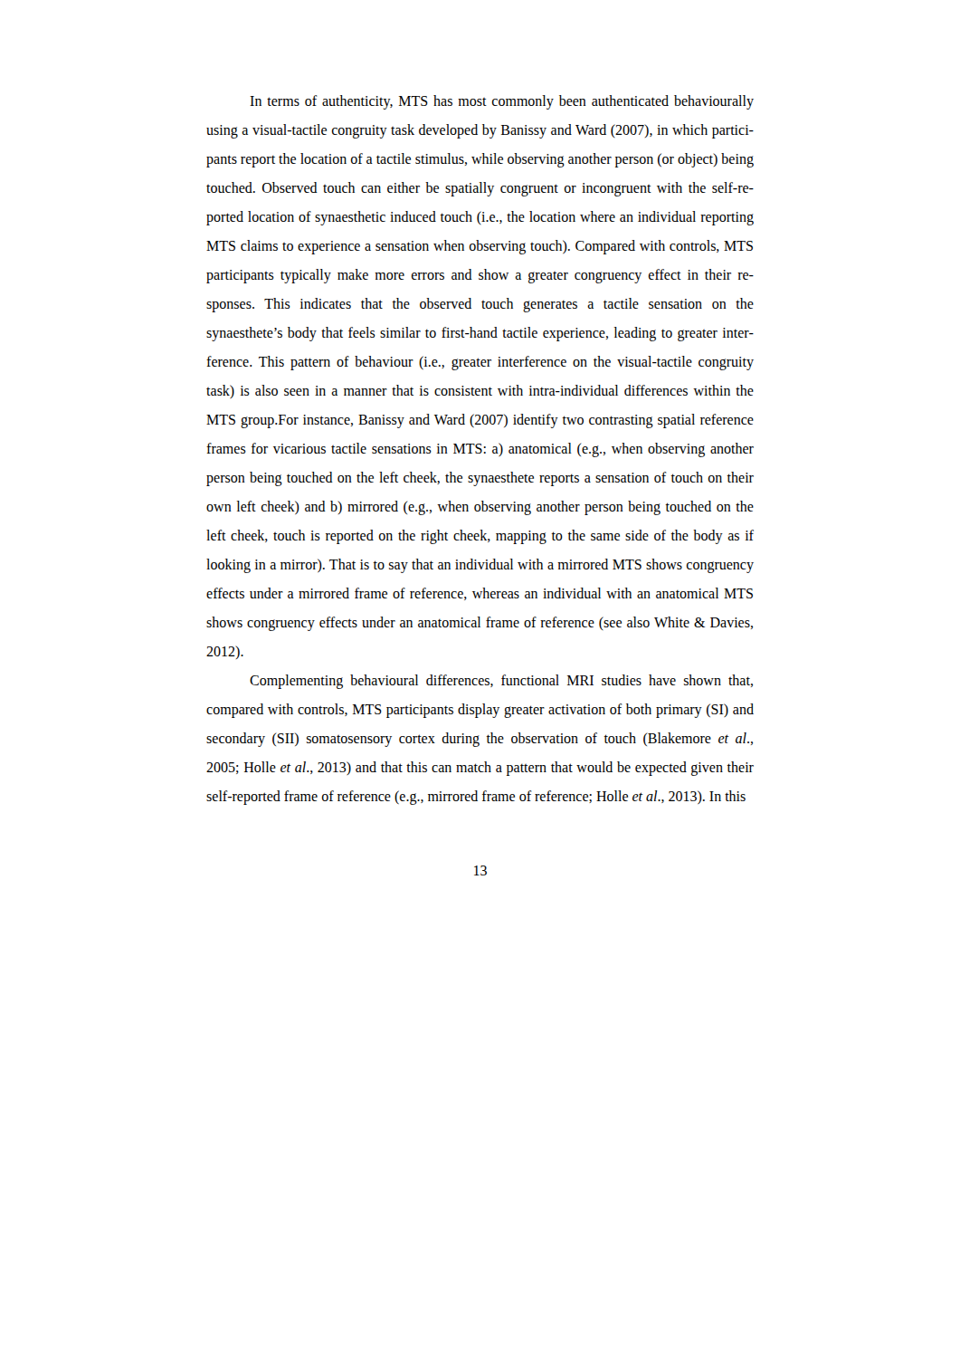In terms of authenticity, MTS has most commonly been authenticated behaviourally using a visual-tactile congruity task developed by Banissy and Ward (2007), in which participants report the location of a tactile stimulus, while observing another person (or object) being touched. Observed touch can either be spatially congruent or incongruent with the self-reported location of synaesthetic induced touch (i.e., the location where an individual reporting MTS claims to experience a sensation when observing touch). Compared with controls, MTS participants typically make more errors and show a greater congruency effect in their responses. This indicates that the observed touch generates a tactile sensation on the synaesthete’s body that feels similar to first-hand tactile experience, leading to greater interference. This pattern of behaviour (i.e., greater interference on the visual-tactile congruity task) is also seen in a manner that is consistent with intra-individual differences within the MTS group.For instance, Banissy and Ward (2007) identify two contrasting spatial reference frames for vicarious tactile sensations in MTS: a) anatomical (e.g., when observing another person being touched on the left cheek, the synaesthete reports a sensation of touch on their own left cheek) and b) mirrored (e.g., when observing another person being touched on the left cheek, touch is reported on the right cheek, mapping to the same side of the body as if looking in a mirror). That is to say that an individual with a mirrored MTS shows congruency effects under a mirrored frame of reference, whereas an individual with an anatomical MTS shows congruency effects under an anatomical frame of reference (see also White & Davies, 2012).
Complementing behavioural differences, functional MRI studies have shown that, compared with controls, MTS participants display greater activation of both primary (SI) and secondary (SII) somatosensory cortex during the observation of touch (Blakemore et al., 2005; Holle et al., 2013) and that this can match a pattern that would be expected given their self-reported frame of reference (e.g., mirrored frame of reference; Holle et al., 2013). In this
13